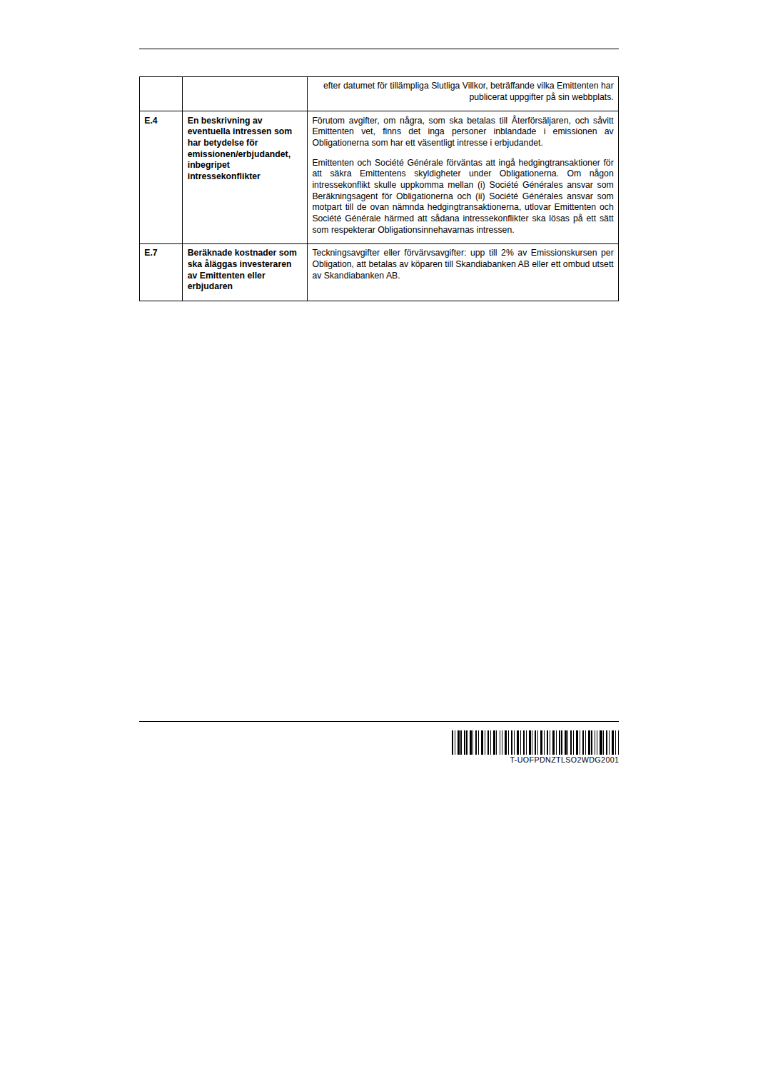| | | efter datumet för tillämpliga Slutliga Villkor, beträffande vilka Emittenten har publicerat uppgifter på sin webbplats. |
| E.4 | En beskrivning av eventuella intressen som har betydelse för emissionen/erbjudandet, inbegripet intressekonflikter | Förutom avgifter, om några, som ska betalas till Återförsäljaren, och såvitt Emittenten vet, finns det inga personer inblandade i emissionen av Obligationerna som har ett väsentligt intresse i erbjudandet. Emittenten och Société Générale förväntas att ingå hedgingtransaktioner för att säkra Emittentens skyldigheter under Obligationerna. Om någon intressekonflikt skulle uppkomma mellan (i) Société Générales ansvar som Beräkningsagent för Obligationerna och (ii) Société Générales ansvar som motpart till de ovan nämnda hedgingtransaktionerna, utlovar Emittenten och Société Générale härmed att sådana intressekonflikter ska lösas på ett sätt som respekterar Obligationsinnehavarnas intressen. |
| E.7 | Beräknade kostnader som ska åläggas investeraren av Emittenten eller erbjudaren | Teckningsavgifter eller förvärvsavgifter: upp till 2% av Emissionskursen per Obligation, att betalas av köparen till Skandiabanken AB eller ett ombud utsett av Skandiabanken AB. |
T-UOFPDNZTLSO2WDG2001